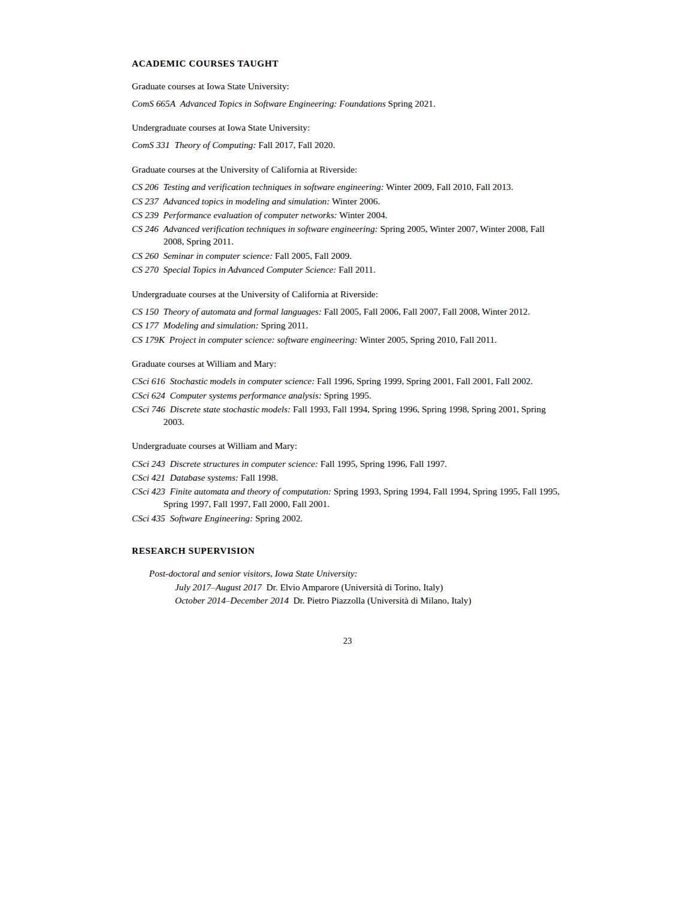ACADEMIC COURSES TAUGHT
Graduate courses at Iowa State University:
ComS 665A Advanced Topics in Software Engineering: Foundations Spring 2021.
Undergraduate courses at Iowa State University:
ComS 331 Theory of Computing: Fall 2017, Fall 2020.
Graduate courses at the University of California at Riverside:
CS 206 Testing and verification techniques in software engineering: Winter 2009, Fall 2010, Fall 2013.
CS 237 Advanced topics in modeling and simulation: Winter 2006.
CS 239 Performance evaluation of computer networks: Winter 2004.
CS 246 Advanced verification techniques in software engineering: Spring 2005, Winter 2007, Winter 2008, Fall 2008, Spring 2011.
CS 260 Seminar in computer science: Fall 2005, Fall 2009.
CS 270 Special Topics in Advanced Computer Science: Fall 2011.
Undergraduate courses at the University of California at Riverside:
CS 150 Theory of automata and formal languages: Fall 2005, Fall 2006, Fall 2007, Fall 2008, Winter 2012.
CS 177 Modeling and simulation: Spring 2011.
CS 179K Project in computer science: software engineering: Winter 2005, Spring 2010, Fall 2011.
Graduate courses at William and Mary:
CSci 616 Stochastic models in computer science: Fall 1996, Spring 1999, Spring 2001, Fall 2001, Fall 2002.
CSci 624 Computer systems performance analysis: Spring 1995.
CSci 746 Discrete state stochastic models: Fall 1993, Fall 1994, Spring 1996, Spring 1998, Spring 2001, Spring 2003.
Undergraduate courses at William and Mary:
CSci 243 Discrete structures in computer science: Fall 1995, Spring 1996, Fall 1997.
CSci 421 Database systems: Fall 1998.
CSci 423 Finite automata and theory of computation: Spring 1993, Spring 1994, Fall 1994, Spring 1995, Fall 1995, Spring 1997, Fall 1997, Fall 2000, Fall 2001.
CSci 435 Software Engineering: Spring 2002.
RESEARCH SUPERVISION
Post-doctoral and senior visitors, Iowa State University:
July 2017–August 2017 Dr. Elvio Amparore (Università di Torino, Italy)
October 2014–December 2014 Dr. Pietro Piazzolla (Università di Milano, Italy)
23